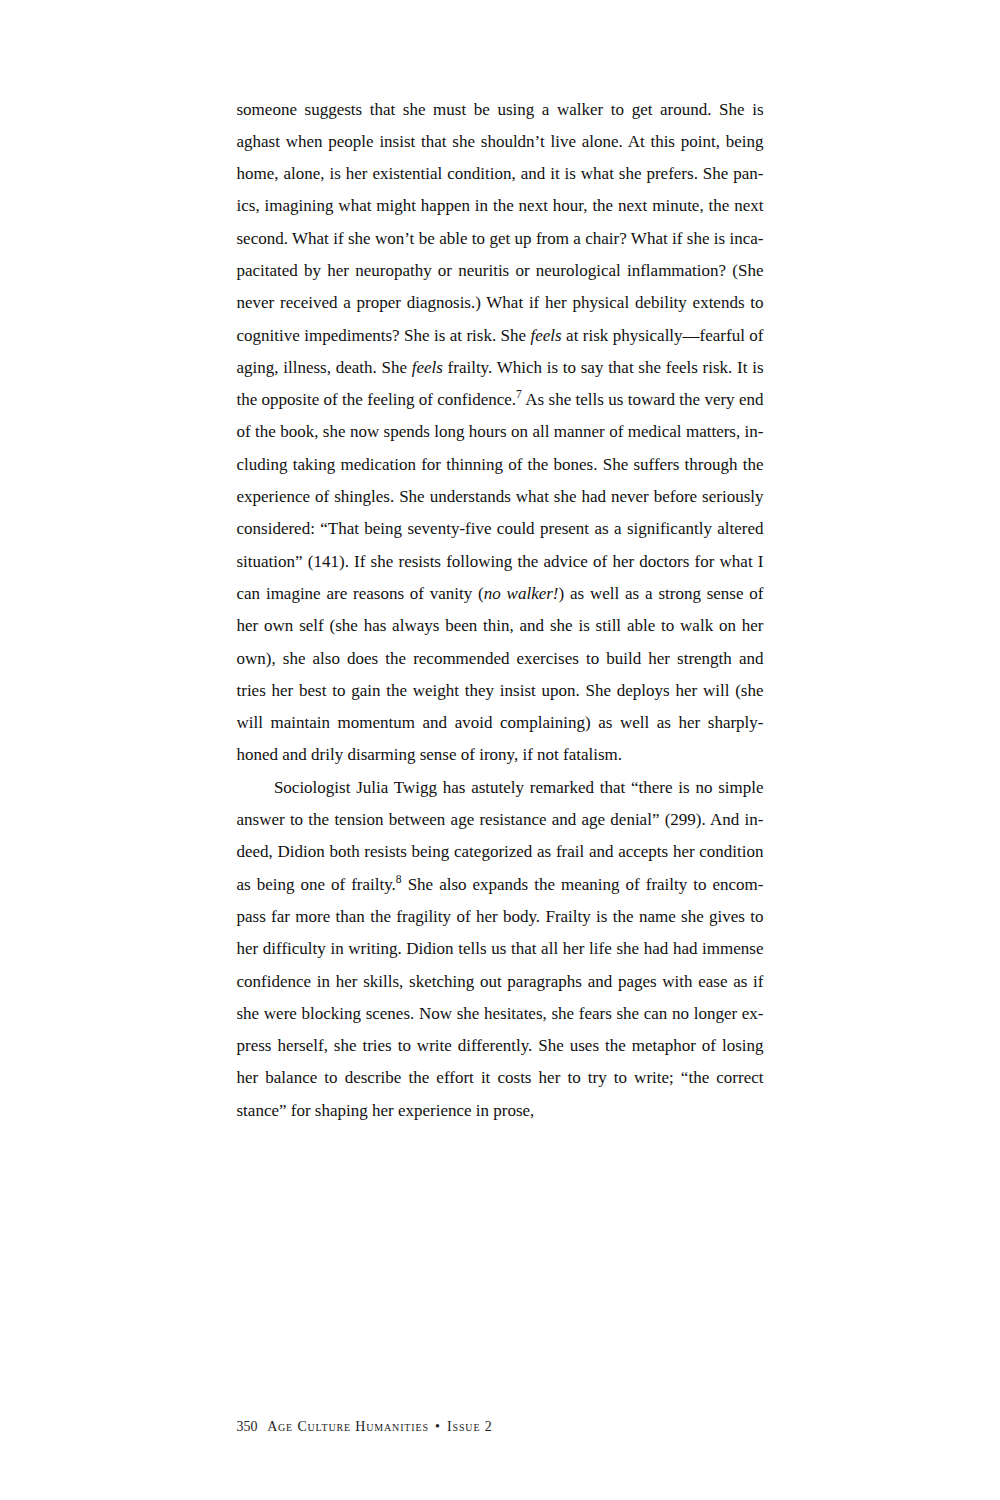someone suggests that she must be using a walker to get around. She is aghast when people insist that she shouldn’t live alone. At this point, being home, alone, is her existential condition, and it is what she prefers. She panics, imagining what might happen in the next hour, the next minute, the next second. What if she won’t be able to get up from a chair? What if she is incapacitated by her neuropathy or neuritis or neurological inflammation? (She never received a proper diagnosis.) What if her physical debility extends to cognitive impediments? She is at risk. She feels at risk physically—fearful of aging, illness, death. She feels frailty. Which is to say that she feels risk. It is the opposite of the feeling of confidence.7 As she tells us toward the very end of the book, she now spends long hours on all manner of medical matters, including taking medication for thinning of the bones. She suffers through the experience of shingles. She understands what she had never before seriously considered: “That being seventy-five could present as a significantly altered situation” (141). If she resists following the advice of her doctors for what I can imagine are reasons of vanity (no walker!) as well as a strong sense of her own self (she has always been thin, and she is still able to walk on her own), she also does the recommended exercises to build her strength and tries her best to gain the weight they insist upon. She deploys her will (she will maintain momentum and avoid complaining) as well as her sharply-honed and drily disarming sense of irony, if not fatalism.
Sociologist Julia Twigg has astutely remarked that “there is no simple answer to the tension between age resistance and age denial” (299). And indeed, Didion both resists being categorized as frail and accepts her condition as being one of frailty.8 She also expands the meaning of frailty to encompass far more than the fragility of her body. Frailty is the name she gives to her difficulty in writing. Didion tells us that all her life she had had immense confidence in her skills, sketching out paragraphs and pages with ease as if she were blocking scenes. Now she hesitates, she fears she can no longer express herself, she tries to write differently. She uses the metaphor of losing her balance to describe the effort it costs her to try to write; “the correct stance” for shaping her experience in prose,
350 Age Culture Humanities•Issue 2